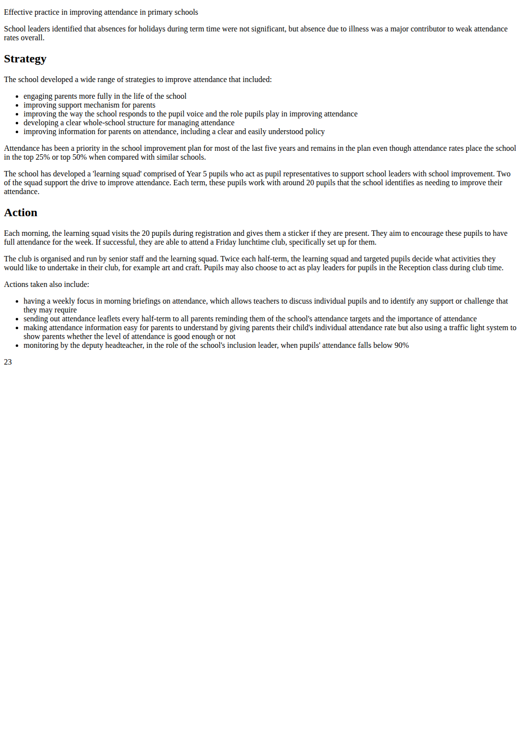Effective practice in improving attendance in primary schools
School leaders identified that absences for holidays during term time were not significant, but absence due to illness was a major contributor to weak attendance rates overall.
Strategy
The school developed a wide range of strategies to improve attendance that included:
engaging parents more fully in the life of the school
improving support mechanism for parents
improving the way the school responds to the pupil voice and the role pupils play in improving attendance
developing a clear whole-school structure for managing attendance
improving information for parents on attendance, including a clear and easily understood policy
Attendance has been a priority in the school improvement plan for most of the last five years and remains in the plan even though attendance rates place the school in the top 25% or top 50% when compared with similar schools.
The school has developed a 'learning squad' comprised of Year 5 pupils who act as pupil representatives to support school leaders with school improvement. Two of the squad support the drive to improve attendance. Each term, these pupils work with around 20 pupils that the school identifies as needing to improve their attendance.
Action
Each morning, the learning squad visits the 20 pupils during registration and gives them a sticker if they are present. They aim to encourage these pupils to have full attendance for the week. If successful, they are able to attend a Friday lunchtime club, specifically set up for them.
The club is organised and run by senior staff and the learning squad. Twice each half-term, the learning squad and targeted pupils decide what activities they would like to undertake in their club, for example art and craft. Pupils may also choose to act as play leaders for pupils in the Reception class during club time.
Actions taken also include:
having a weekly focus in morning briefings on attendance, which allows teachers to discuss individual pupils and to identify any support or challenge that they may require
sending out attendance leaflets every half-term to all parents reminding them of the school's attendance targets and the importance of attendance
making attendance information easy for parents to understand by giving parents their child's individual attendance rate but also using a traffic light system to show parents whether the level of attendance is good enough or not
monitoring by the deputy headteacher, in the role of the school's inclusion leader, when pupils' attendance falls below 90%
23